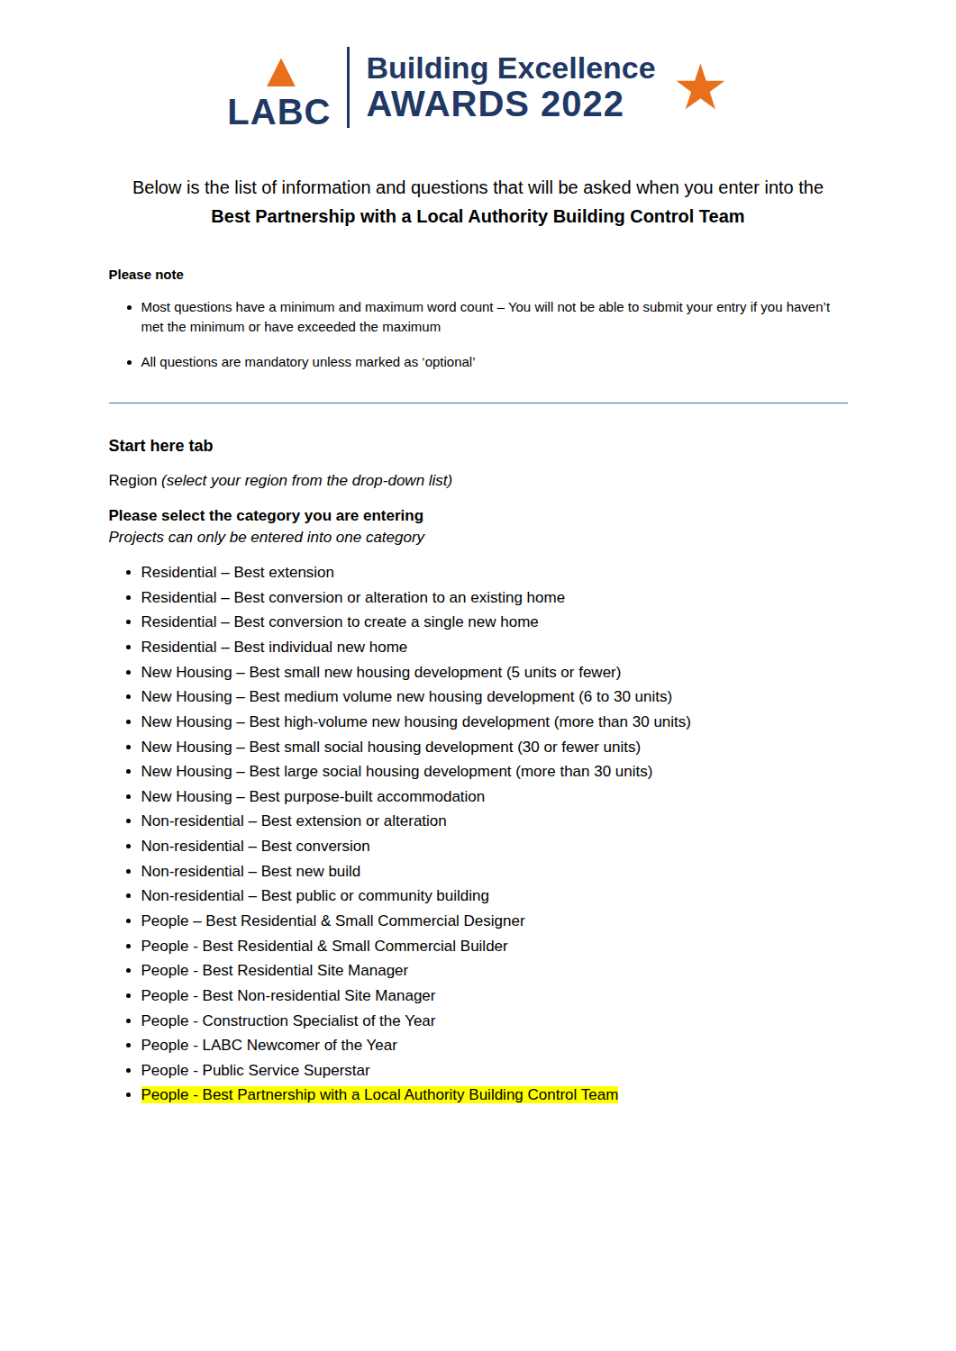▲ LABC
Building Excellence
AWARDS 2022
★
Below is the list of information and questions that will be asked when you enter into the Best Partnership with a Local Authority Building Control Team
Please note
Most questions have a minimum and maximum word count – You will not be able to submit your entry if you haven’t met the minimum or have exceeded the maximum
All questions are mandatory unless marked as ‘optional’
Start here tab
Region (select your region from the drop-down list)
Please select the category you are entering
Projects can only be entered into one category
Residential – Best extension
Residential – Best conversion or alteration to an existing home
Residential – Best conversion to create a single new home
Residential – Best individual new home
New Housing – Best small new housing development (5 units or fewer)
New Housing – Best medium volume new housing development (6 to 30 units)
New Housing – Best high-volume new housing development (more than 30 units)
New Housing – Best small social housing development (30 or fewer units)
New Housing – Best large social housing development (more than 30 units)
New Housing – Best purpose-built accommodation
Non-residential – Best extension or alteration
Non-residential – Best conversion
Non-residential – Best new build
Non-residential – Best public or community building
People – Best Residential & Small Commercial Designer
People - Best Residential & Small Commercial Builder
People - Best Residential Site Manager
People - Best Non-residential Site Manager
People - Construction Specialist of the Year
People - LABC Newcomer of the Year
People - Public Service Superstar
People - Best Partnership with a Local Authority Building Control Team